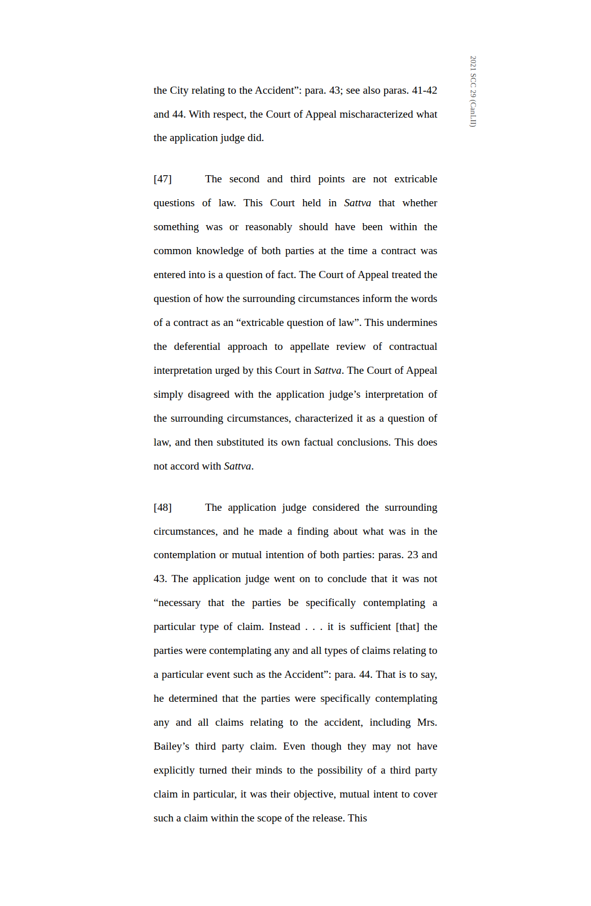2021 SCC 29 (CanLII)
the City relating to the Accident”: para. 43; see also paras. 41-42 and 44. With respect, the Court of Appeal mischaracterized what the application judge did.
[47] The second and third points are not extricable questions of law. This Court held in Sattva that whether something was or reasonably should have been within the common knowledge of both parties at the time a contract was entered into is a question of fact. The Court of Appeal treated the question of how the surrounding circumstances inform the words of a contract as an “extricable question of law”. This undermines the deferential approach to appellate review of contractual interpretation urged by this Court in Sattva. The Court of Appeal simply disagreed with the application judge’s interpretation of the surrounding circumstances, characterized it as a question of law, and then substituted its own factual conclusions. This does not accord with Sattva.
[48] The application judge considered the surrounding circumstances, and he made a finding about what was in the contemplation or mutual intention of both parties: paras. 23 and 43. The application judge went on to conclude that it was not “necessary that the parties be specifically contemplating a particular type of claim. Instead . . . it is sufficient [that] the parties were contemplating any and all types of claims relating to a particular event such as the Accident”: para. 44. That is to say, he determined that the parties were specifically contemplating any and all claims relating to the accident, including Mrs. Bailey’s third party claim. Even though they may not have explicitly turned their minds to the possibility of a third party claim in particular, it was their objective, mutual intent to cover such a claim within the scope of the release. This